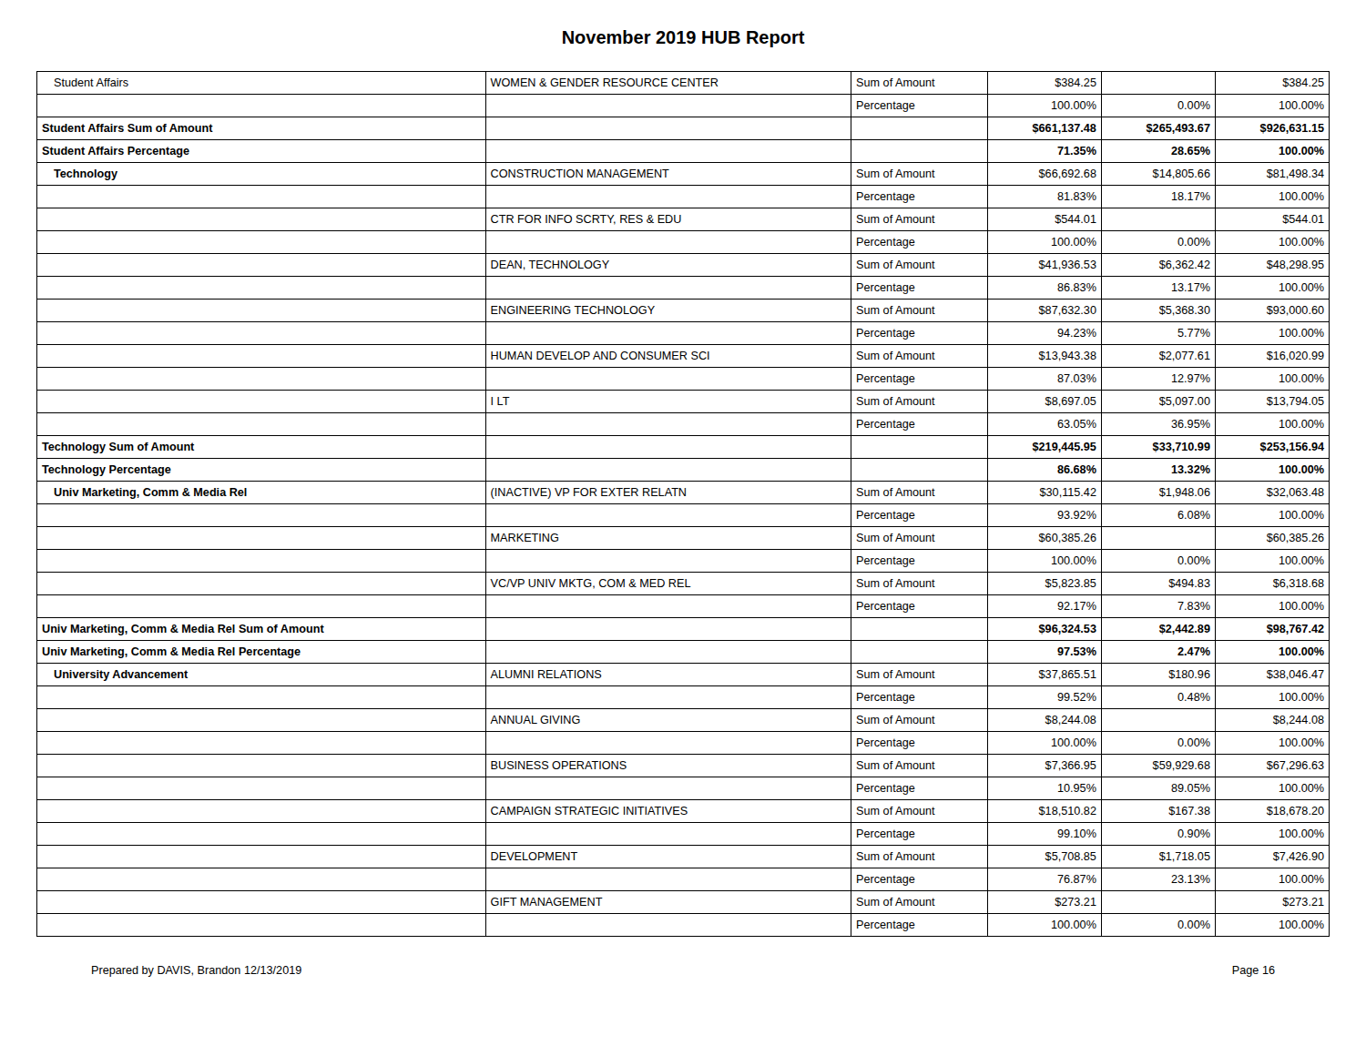November 2019 HUB Report
| Student Affairs | WOMEN & GENDER RESOURCE CENTER | Sum of Amount | $384.25 | | $384.25 |
| | | Percentage | 100.00% | 0.00% | 100.00% |
| Student Affairs Sum of Amount | | | $661,137.48 | $265,493.67 | $926,631.15 |
| Student Affairs Percentage | | | 71.35% | 28.65% | 100.00% |
| Technology | CONSTRUCTION MANAGEMENT | Sum of Amount | $66,692.68 | $14,805.66 | $81,498.34 |
| | | Percentage | 81.83% | 18.17% | 100.00% |
| | CTR FOR INFO SCRTY, RES & EDU | Sum of Amount | $544.01 | | $544.01 |
| | | Percentage | 100.00% | 0.00% | 100.00% |
| | DEAN, TECHNOLOGY | Sum of Amount | $41,936.53 | $6,362.42 | $48,298.95 |
| | | Percentage | 86.83% | 13.17% | 100.00% |
| | ENGINEERING TECHNOLOGY | Sum of Amount | $87,632.30 | $5,368.30 | $93,000.60 |
| | | Percentage | 94.23% | 5.77% | 100.00% |
| | HUMAN DEVELOP AND CONSUMER SCI | Sum of Amount | $13,943.38 | $2,077.61 | $16,020.99 |
| | | Percentage | 87.03% | 12.97% | 100.00% |
| | I LT | Sum of Amount | $8,697.05 | $5,097.00 | $13,794.05 |
| | | Percentage | 63.05% | 36.95% | 100.00% |
| Technology Sum of Amount | | | $219,445.95 | $33,710.99 | $253,156.94 |
| Technology Percentage | | | 86.68% | 13.32% | 100.00% |
| Univ Marketing, Comm & Media Rel | (INACTIVE) VP FOR EXTER RELATN | Sum of Amount | $30,115.42 | $1,948.06 | $32,063.48 |
| | | Percentage | 93.92% | 6.08% | 100.00% |
| | MARKETING | Sum of Amount | $60,385.26 | | $60,385.26 |
| | | Percentage | 100.00% | 0.00% | 100.00% |
| | VC/VP UNIV MKTG, COM & MED REL | Sum of Amount | $5,823.85 | $494.83 | $6,318.68 |
| | | Percentage | 92.17% | 7.83% | 100.00% |
| Univ Marketing, Comm & Media Rel Sum of Amount | | | $96,324.53 | $2,442.89 | $98,767.42 |
| Univ Marketing, Comm & Media Rel Percentage | | | 97.53% | 2.47% | 100.00% |
| University Advancement | ALUMNI RELATIONS | Sum of Amount | $37,865.51 | $180.96 | $38,046.47 |
| | | Percentage | 99.52% | 0.48% | 100.00% |
| | ANNUAL GIVING | Sum of Amount | $8,244.08 | | $8,244.08 |
| | | Percentage | 100.00% | 0.00% | 100.00% |
| | BUSINESS OPERATIONS | Sum of Amount | $7,366.95 | $59,929.68 | $67,296.63 |
| | | Percentage | 10.95% | 89.05% | 100.00% |
| | CAMPAIGN STRATEGIC INITIATIVES | Sum of Amount | $18,510.82 | $167.38 | $18,678.20 |
| | | Percentage | 99.10% | 0.90% | 100.00% |
| | DEVELOPMENT | Sum of Amount | $5,708.85 | $1,718.05 | $7,426.90 |
| | | Percentage | 76.87% | 23.13% | 100.00% |
| | GIFT MANAGEMENT | Sum of Amount | $273.21 | | $273.21 |
| | | Percentage | 100.00% | 0.00% | 100.00% |
Prepared by DAVIS, Brandon 12/13/2019 Page 16